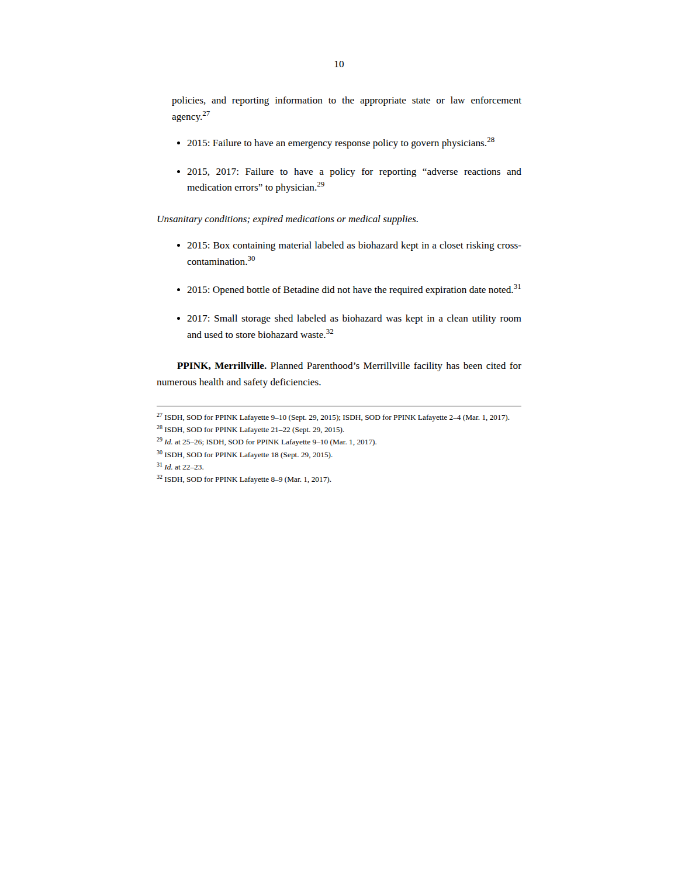10
policies, and reporting information to the appropriate state or law enforcement agency.27
2015: Failure to have an emergency response policy to govern physicians.28
2015, 2017: Failure to have a policy for reporting “adverse reactions and medication errors” to physician.29
Unsanitary conditions; expired medications or medical supplies.
2015: Box containing material labeled as biohazard kept in a closet risking cross-contamination.30
2015: Opened bottle of Betadine did not have the required expiration date noted.31
2017: Small storage shed labeled as biohazard was kept in a clean utility room and used to store biohazard waste.32
PPINK, Merrillville. Planned Parenthood’s Merrillville facility has been cited for numerous health and safety deficiencies.
27 ISDH, SOD for PPINK Lafayette 9–10 (Sept. 29, 2015); ISDH, SOD for PPINK Lafayette 2–4 (Mar. 1, 2017).
28 ISDH, SOD for PPINK Lafayette 21–22 (Sept. 29, 2015).
29 Id. at 25–26; ISDH, SOD for PPINK Lafayette 9–10 (Mar. 1, 2017).
30 ISDH, SOD for PPINK Lafayette 18 (Sept. 29, 2015).
31 Id. at 22–23.
32 ISDH, SOD for PPINK Lafayette 8–9 (Mar. 1, 2017).